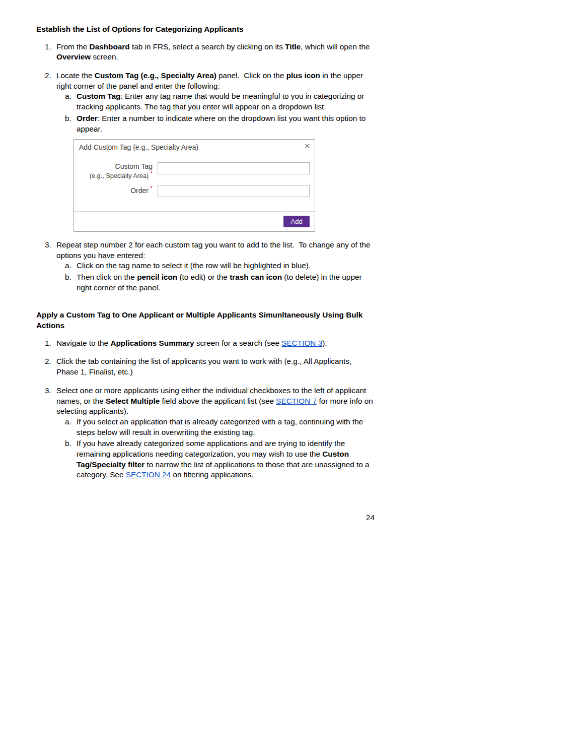Establish the List of Options for Categorizing Applicants
From the Dashboard tab in FRS, select a search by clicking on its Title, which will open the Overview screen.
Locate the Custom Tag (e.g., Specialty Area) panel. Click on the plus icon in the upper right corner of the panel and enter the following:
Custom Tag: Enter any tag name that would be meaningful to you in categorizing or tracking applicants. The tag that you enter will appear on a dropdown list.
Order: Enter a number to indicate where on the dropdown list you want this option to appear.
Add Custom Tag (e.g., Specialty Area) ✕
Custom Tag (e.g., Specialty Area) *
Order *
Add
Repeat step number 2 for each custom tag you want to add to the list. To change any of the options you have entered:
Click on the tag name to select it (the row will be highlighted in blue).
Then click on the pencil icon (to edit) or the trash can icon (to delete) in the upper right corner of the panel.
Apply a Custom Tag to One Applicant or Multiple Applicants Simunltaneously Using Bulk Actions
Navigate to the Applications Summary screen for a search (see SECTION 3).
Click the tab containing the list of applicants you want to work with (e.g., All Applicants, Phase 1, Finalist, etc.)
Select one or more applicants using either the individual checkboxes to the left of applicant names, or the Select Multiple field above the applicant list (see SECTION 7 for more info on selecting applicants).
If you select an application that is already categorized with a tag, continuing with the steps below will result in overwriting the existing tag.
If you have already categorized some applications and are trying to identify the remaining applications needing categorization, you may wish to use the Custon Tag/Specialty filter to narrow the list of applications to those that are unassigned to a category. See SECTION 24 on filtering applications.
24